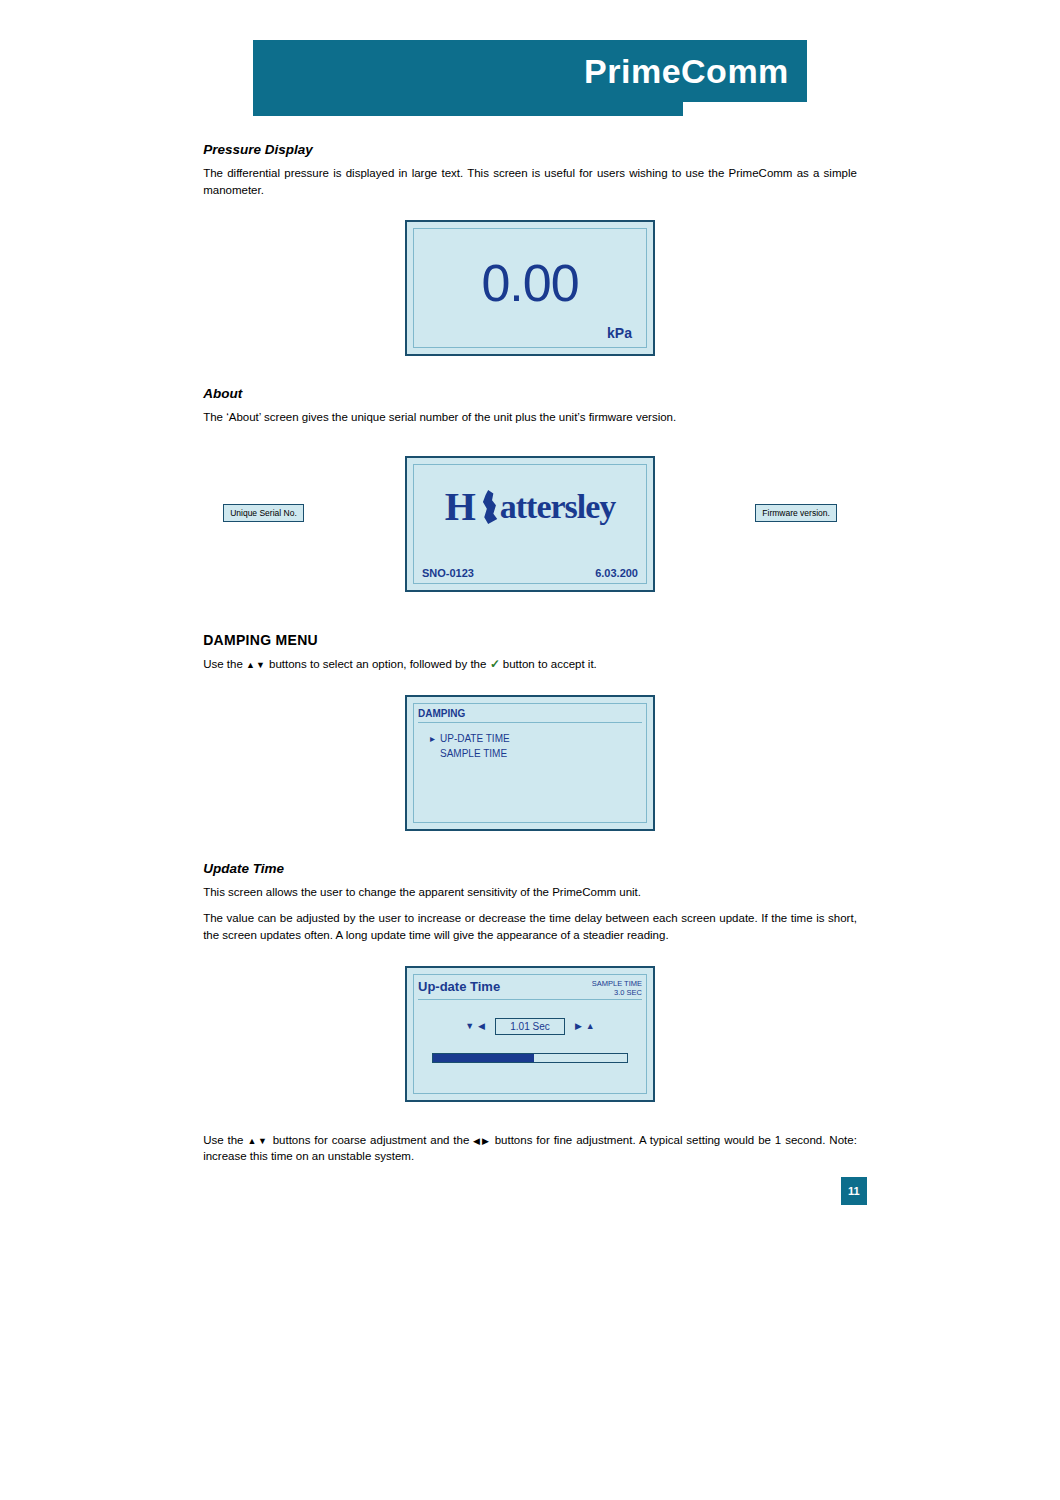PrimeComm
Pressure Display
The differential pressure is displayed in large text. This screen is useful for users wishing to use the PrimeComm as a simple manometer.
0.00
kPa
About
The ‘About’ screen gives the unique serial number of the unit plus the unit’s firmware version.
Unique Serial No.
Firmware version.
H
attersley
SNO-0123 6.03.200
DAMPING MENU
Use the buttons to select an option, followed by the ✓ button to accept it.
DAMPING
UP-DATE TIME
SAMPLE TIME
Update Time
This screen allows the user to change the apparent sensitivity of the PrimeComm unit.
The value can be adjusted by the user to increase or decrease the time delay between each screen update. If the time is short, the screen updates often. A long update time will give the appearance of a steadier reading.
Up-date Time
SAMPLE TIME
3.0 SEC
1.01 Sec
Use the buttons for coarse adjustment and the buttons for fine adjustment. A typical setting would be 1 second. Note: increase this time on an unstable system.
11